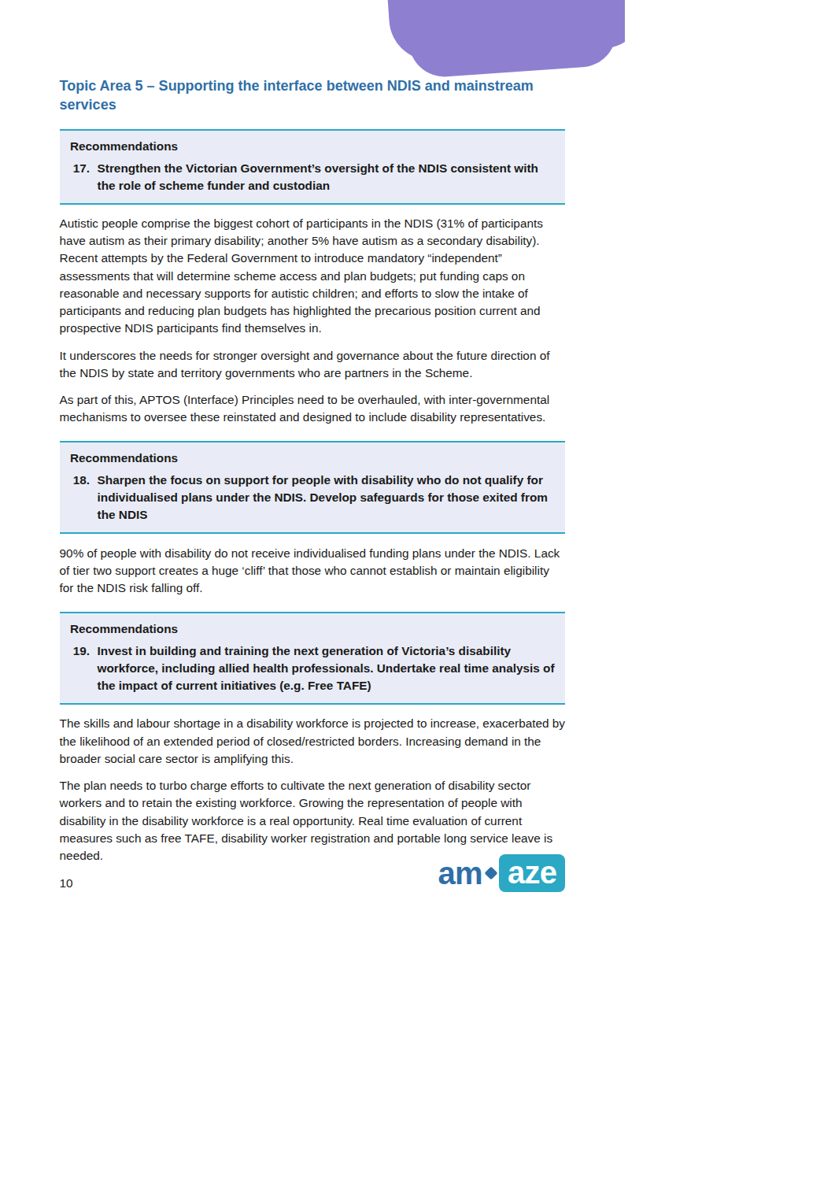Topic Area 5 – Supporting the interface between NDIS and mainstream services
Recommendations
Strengthen the Victorian Government’s oversight of the NDIS consistent with the role of scheme funder and custodian
Autistic people comprise the biggest cohort of participants in the NDIS (31% of participants have autism as their primary disability; another 5% have autism as a secondary disability). Recent attempts by the Federal Government to introduce mandatory “independent” assessments that will determine scheme access and plan budgets; put funding caps on reasonable and necessary supports for autistic children; and efforts to slow the intake of participants and reducing plan budgets has highlighted the precarious position current and prospective NDIS participants find themselves in.
It underscores the needs for stronger oversight and governance about the future direction of the NDIS by state and territory governments who are partners in the Scheme.
As part of this, APTOS (Interface) Principles need to be overhauled, with inter-governmental mechanisms to oversee these reinstated and designed to include disability representatives.
Recommendations
Sharpen the focus on support for people with disability who do not qualify for individualised plans under the NDIS. Develop safeguards for those exited from the NDIS
90% of people with disability do not receive individualised funding plans under the NDIS. Lack of tier two support creates a huge ‘cliff’ that those who cannot establish or maintain eligibility for the NDIS risk falling off.
Recommendations
Invest in building and training the next generation of Victoria’s disability workforce, including allied health professionals. Undertake real time analysis of the impact of current initiatives (e.g. Free TAFE)
The skills and labour shortage in a disability workforce is projected to increase, exacerbated by the likelihood of an extended period of closed/restricted borders. Increasing demand in the broader social care sector is amplifying this.
The plan needs to turbo charge efforts to cultivate the next generation of disability sector workers and to retain the existing workforce. Growing the representation of people with disability in the disability workforce is a real opportunity. Real time evaluation of current measures such as free TAFE, disability worker registration and portable long service leave is needed.
10
am aze